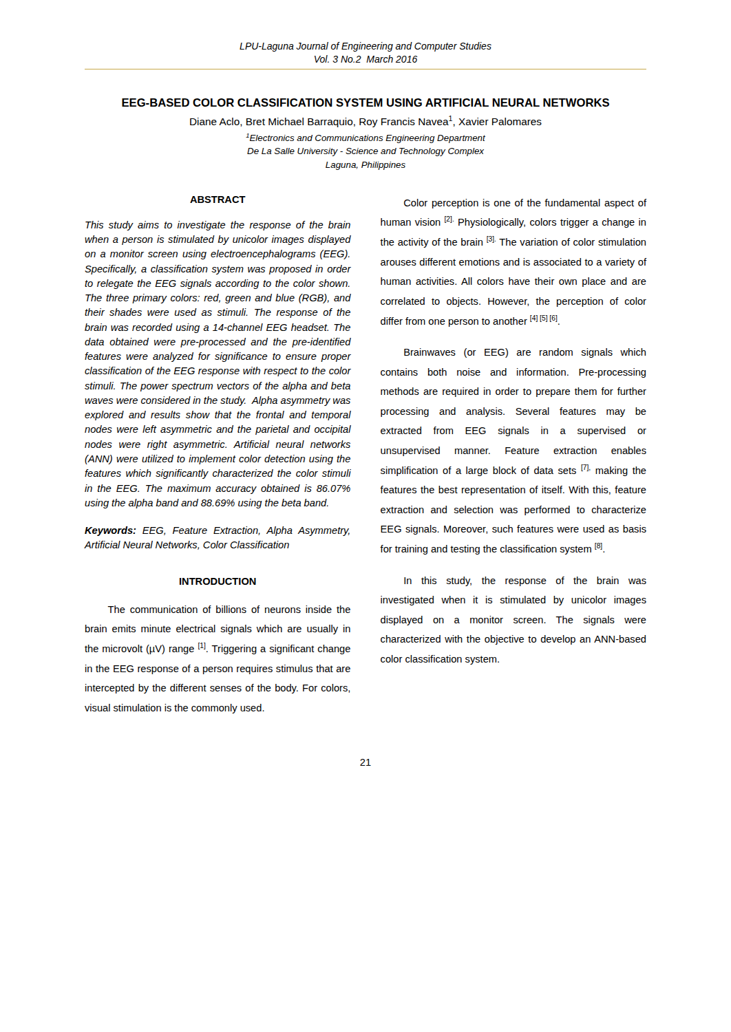LPU-Laguna Journal of Engineering and Computer Studies
Vol. 3 No.2 March 2016
EEG-Based Color Classification System Using Artificial Neural Networks
Diane Aclo, Bret Michael Barraquio, Roy Francis Navea1, Xavier Palomares
1Electronics and Communications Engineering Department
De La Salle University - Science and Technology Complex
Laguna, Philippines
ABSTRACT
This study aims to investigate the response of the brain when a person is stimulated by unicolor images displayed on a monitor screen using electroencephalograms (EEG). Specifically, a classification system was proposed in order to relegate the EEG signals according to the color shown. The three primary colors: red, green and blue (RGB), and their shades were used as stimuli. The response of the brain was recorded using a 14-channel EEG headset. The data obtained were pre-processed and the pre-identified features were analyzed for significance to ensure proper classification of the EEG response with respect to the color stimuli. The power spectrum vectors of the alpha and beta waves were considered in the study. Alpha asymmetry was explored and results show that the frontal and temporal nodes were left asymmetric and the parietal and occipital nodes were right asymmetric. Artificial neural networks (ANN) were utilized to implement color detection using the features which significantly characterized the color stimuli in the EEG. The maximum accuracy obtained is 86.07% using the alpha band and 88.69% using the beta band.
Keywords: EEG, Feature Extraction, Alpha Asymmetry, Artificial Neural Networks, Color Classification
INTRODUCTION
The communication of billions of neurons inside the brain emits minute electrical signals which are usually in the microvolt (µV) range [1]. Triggering a significant change in the EEG response of a person requires stimulus that are intercepted by the different senses of the body. For colors, visual stimulation is the commonly used.
Color perception is one of the fundamental aspect of human vision [2]. Physiologically, colors trigger a change in the activity of the brain [3]. The variation of color stimulation arouses different emotions and is associated to a variety of human activities. All colors have their own place and are correlated to objects. However, the perception of color differ from one person to another [4] [5] [6].
Brainwaves (or EEG) are random signals which contains both noise and information. Pre-processing methods are required in order to prepare them for further processing and analysis. Several features may be extracted from EEG signals in a supervised or unsupervised manner. Feature extraction enables simplification of a large block of data sets [7], making the features the best representation of itself. With this, feature extraction and selection was performed to characterize EEG signals. Moreover, such features were used as basis for training and testing the classification system [8].
In this study, the response of the brain was investigated when it is stimulated by unicolor images displayed on a monitor screen. The signals were characterized with the objective to develop an ANN-based color classification system.
21